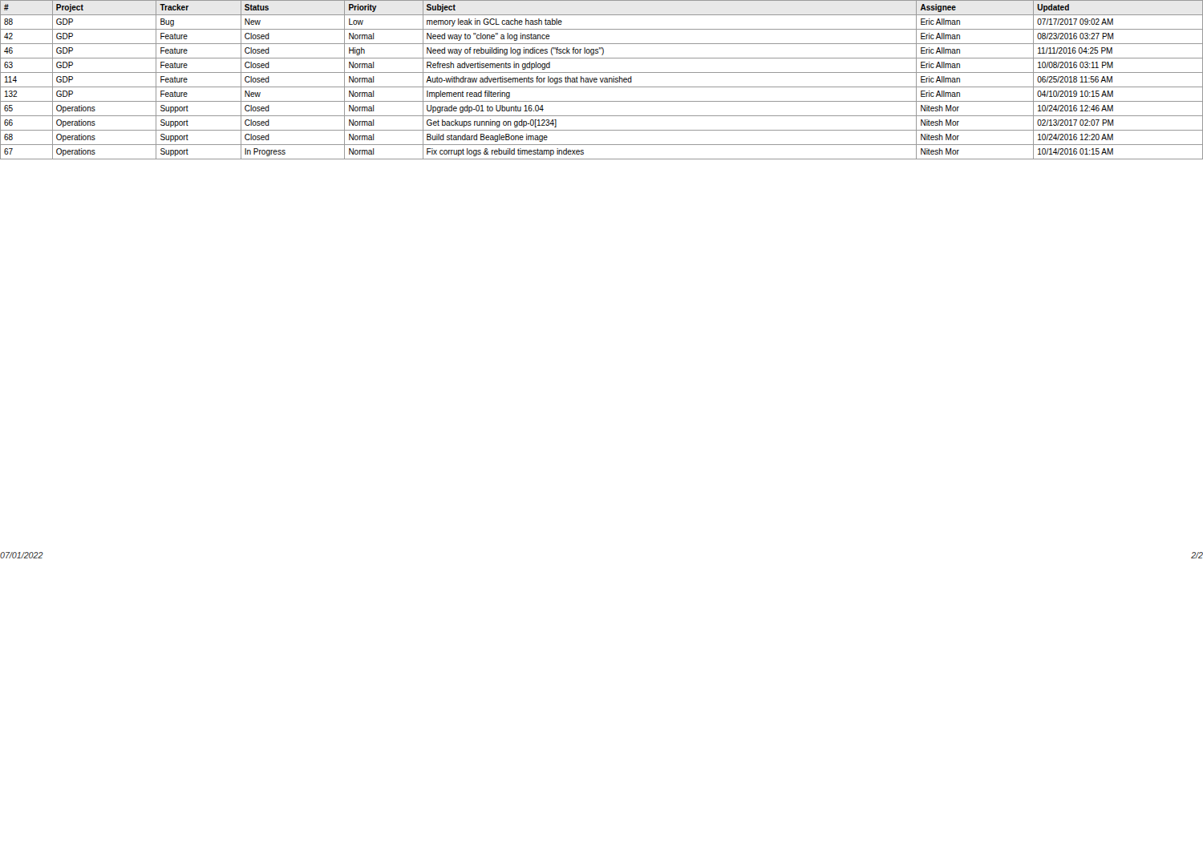| # | Project | Tracker | Status | Priority | Subject | Assignee | Updated |
| --- | --- | --- | --- | --- | --- | --- | --- |
| 88 | GDP | Bug | New | Low | memory leak in GCL cache hash table | Eric Allman | 07/17/2017 09:02 AM |
| 42 | GDP | Feature | Closed | Normal | Need way to "clone" a log instance | Eric Allman | 08/23/2016 03:27 PM |
| 46 | GDP | Feature | Closed | High | Need way of rebuilding log indices ("fsck for logs") | Eric Allman | 11/11/2016 04:25 PM |
| 63 | GDP | Feature | Closed | Normal | Refresh advertisements in gdplogd | Eric Allman | 10/08/2016 03:11 PM |
| 114 | GDP | Feature | Closed | Normal | Auto-withdraw advertisements for logs that have vanished | Eric Allman | 06/25/2018 11:56 AM |
| 132 | GDP | Feature | New | Normal | Implement read filtering | Eric Allman | 04/10/2019 10:15 AM |
| 65 | Operations | Support | Closed | Normal | Upgrade gdp-01 to Ubuntu 16.04 | Nitesh Mor | 10/24/2016 12:46 AM |
| 66 | Operations | Support | Closed | Normal | Get backups running on gdp-0[1234] | Nitesh Mor | 02/13/2017 02:07 PM |
| 68 | Operations | Support | Closed | Normal | Build standard BeagleBone image | Nitesh Mor | 10/24/2016 12:20 AM |
| 67 | Operations | Support | In Progress | Normal | Fix corrupt logs & rebuild timestamp indexes | Nitesh Mor | 10/14/2016 01:15 AM |
07/01/2022 2/2